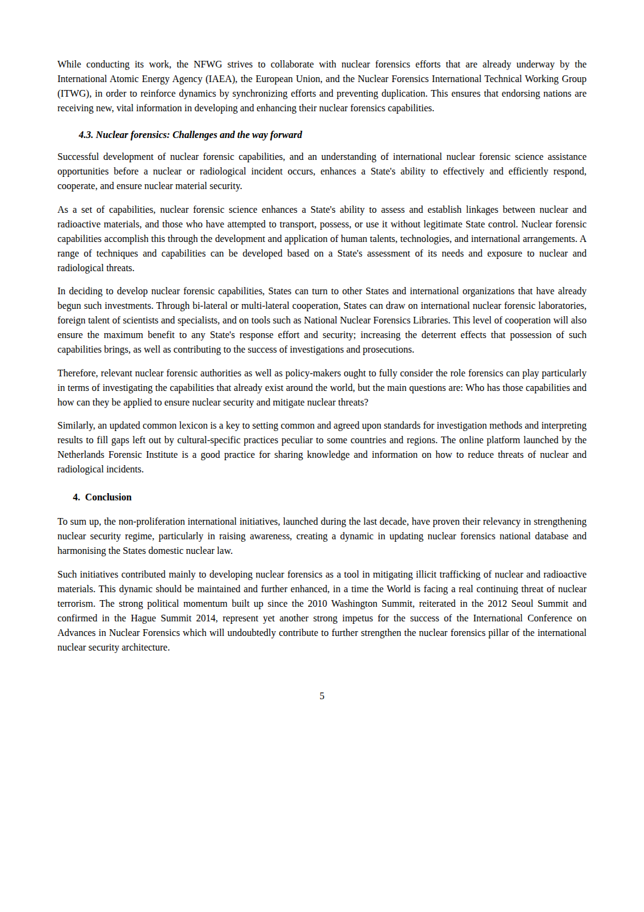While conducting its work, the NFWG strives to collaborate with nuclear forensics efforts that are already underway by the International Atomic Energy Agency (IAEA), the European Union, and the Nuclear Forensics International Technical Working Group (ITWG), in order to reinforce dynamics by synchronizing efforts and preventing duplication. This ensures that endorsing nations are receiving new, vital information in developing and enhancing their nuclear forensics capabilities.
4.3. Nuclear forensics: Challenges and the way forward
Successful development of nuclear forensic capabilities, and an understanding of international nuclear forensic science assistance opportunities before a nuclear or radiological incident occurs, enhances a State's ability to effectively and efficiently respond, cooperate, and ensure nuclear material security.
As a set of capabilities, nuclear forensic science enhances a State's ability to assess and establish linkages between nuclear and radioactive materials, and those who have attempted to transport, possess, or use it without legitimate State control. Nuclear forensic capabilities accomplish this through the development and application of human talents, technologies, and international arrangements. A range of techniques and capabilities can be developed based on a State's assessment of its needs and exposure to nuclear and radiological threats.
In deciding to develop nuclear forensic capabilities, States can turn to other States and international organizations that have already begun such investments. Through bi-lateral or multi-lateral cooperation, States can draw on international nuclear forensic laboratories, foreign talent of scientists and specialists, and on tools such as National Nuclear Forensics Libraries. This level of cooperation will also ensure the maximum benefit to any State's response effort and security; increasing the deterrent effects that possession of such capabilities brings, as well as contributing to the success of investigations and prosecutions.
Therefore, relevant nuclear forensic authorities as well as policy-makers ought to fully consider the role forensics can play particularly in terms of investigating the capabilities that already exist around the world, but the main questions are: Who has those capabilities and how can they be applied to ensure nuclear security and mitigate nuclear threats?
Similarly, an updated common lexicon is a key to setting common and agreed upon standards for investigation methods and interpreting results to fill gaps left out by cultural-specific practices peculiar to some countries and regions. The online platform launched by the Netherlands Forensic Institute is a good practice for sharing knowledge and information on how to reduce threats of nuclear and radiological incidents.
4. Conclusion
To sum up, the non-proliferation international initiatives, launched during the last decade, have proven their relevancy in strengthening nuclear security regime, particularly in raising awareness, creating a dynamic in updating nuclear forensics national database and harmonising the States domestic nuclear law.
Such initiatives contributed mainly to developing nuclear forensics as a tool in mitigating illicit trafficking of nuclear and radioactive materials. This dynamic should be maintained and further enhanced, in a time the World is facing a real continuing threat of nuclear terrorism. The strong political momentum built up since the 2010 Washington Summit, reiterated in the 2012 Seoul Summit and confirmed in the Hague Summit 2014, represent yet another strong impetus for the success of the International Conference on Advances in Nuclear Forensics which will undoubtedly contribute to further strengthen the nuclear forensics pillar of the international nuclear security architecture.
5